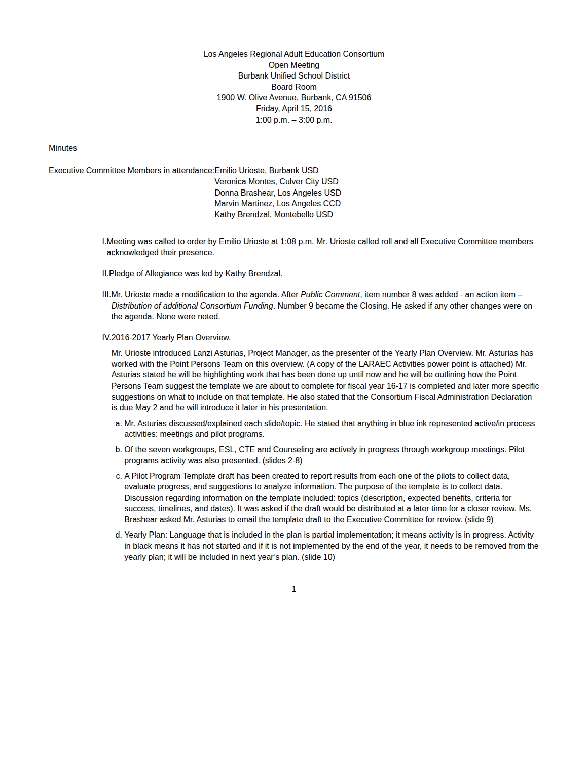Los Angeles Regional Adult Education Consortium
Open Meeting
Burbank Unified School District
Board Room
1900 W. Olive Avenue, Burbank, CA 91506
Friday, April 15, 2016
1:00 p.m. – 3:00 p.m.
Minutes
| Executive Committee Members in attendance: | Emilio Urioste, Burbank USD Veronica Montes, Culver City USD Donna Brashear, Los Angeles USD Marvin Martinez, Los Angeles CCD Kathy Brendzal, Montebello USD |
I.
Meeting was called to order by Emilio Urioste at 1:08 p.m. Mr. Urioste called roll and all Executive Committee members acknowledged their presence.
II.
Pledge of Allegiance was led by Kathy Brendzal.
III.
Mr. Urioste made a modification to the agenda. After Public Comment, item number 8 was added - an action item – Distribution of additional Consortium Funding. Number 9 became the Closing. He asked if any other changes were on the agenda. None were noted.
IV.
2016-2017 Yearly Plan Overview.
Mr. Urioste introduced Lanzi Asturias, Project Manager, as the presenter of the Yearly Plan Overview. Mr. Asturias has worked with the Point Persons Team on this overview. (A copy of the LARAEC Activities power point is attached) Mr. Asturias stated he will be highlighting work that has been done up until now and he will be outlining how the Point Persons Team suggest the template we are about to complete for fiscal year 16-17 is completed and later more specific suggestions on what to include on that template. He also stated that the Consortium Fiscal Administration Declaration is due May 2 and he will introduce it later in his presentation.
Mr. Asturias discussed/explained each slide/topic. He stated that anything in blue ink represented active/in process activities: meetings and pilot programs.
Of the seven workgroups, ESL, CTE and Counseling are actively in progress through workgroup meetings. Pilot programs activity was also presented. (slides 2-8)
A Pilot Program Template draft has been created to report results from each one of the pilots to collect data, evaluate progress, and suggestions to analyze information. The purpose of the template is to collect data. Discussion regarding information on the template included: topics (description, expected benefits, criteria for success, timelines, and dates). It was asked if the draft would be distributed at a later time for a closer review. Ms. Brashear asked Mr. Asturias to email the template draft to the Executive Committee for review. (slide 9)
Yearly Plan: Language that is included in the plan is partial implementation; it means activity is in progress. Activity in black means it has not started and if it is not implemented by the end of the year, it needs to be removed from the yearly plan; it will be included in next year’s plan. (slide 10)
1